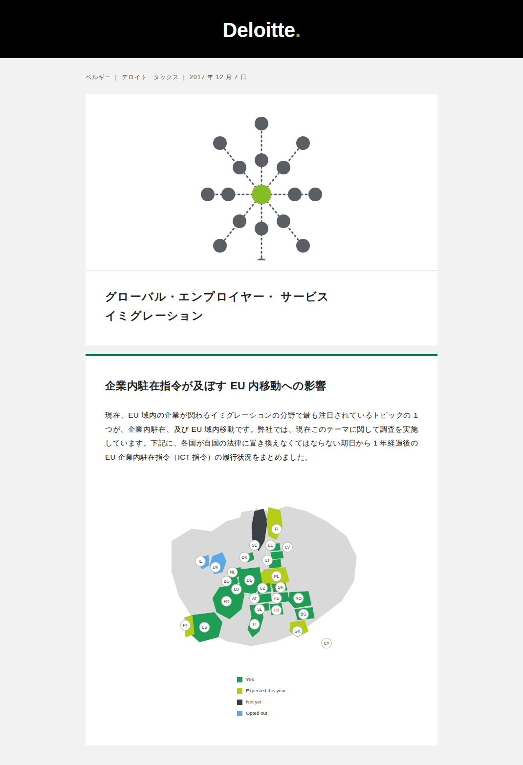Deloitte.
ベルギー ｜ デロイト　タックス ｜ 2017 年 12 月 7 日
グローバル・エンプロイヤー・ サービス イミグレーション
企業内駐在指令が及ぼす EU 内移動への影響
現在、EU 域内の企業が関わるイミグレーションの分野で最も注目されているトピックの 1 つが、企業内駐在、及び EU 域内移動です。弊社では、現在このテーマに関して調査を実施しています。下記に、各国が自国の法律に置き換えなくてはならない期日から 1 年経過後の EU 企業内駐在指令（ICT 指令）の履行状況をまとめました。
FI SE EE LV LT DK IE UK NL PL BE DE CZ SK LU AT HU RO FR SL HR BG IT ES PT GR CY
Yes
Expected this year
Not yet
Opted out